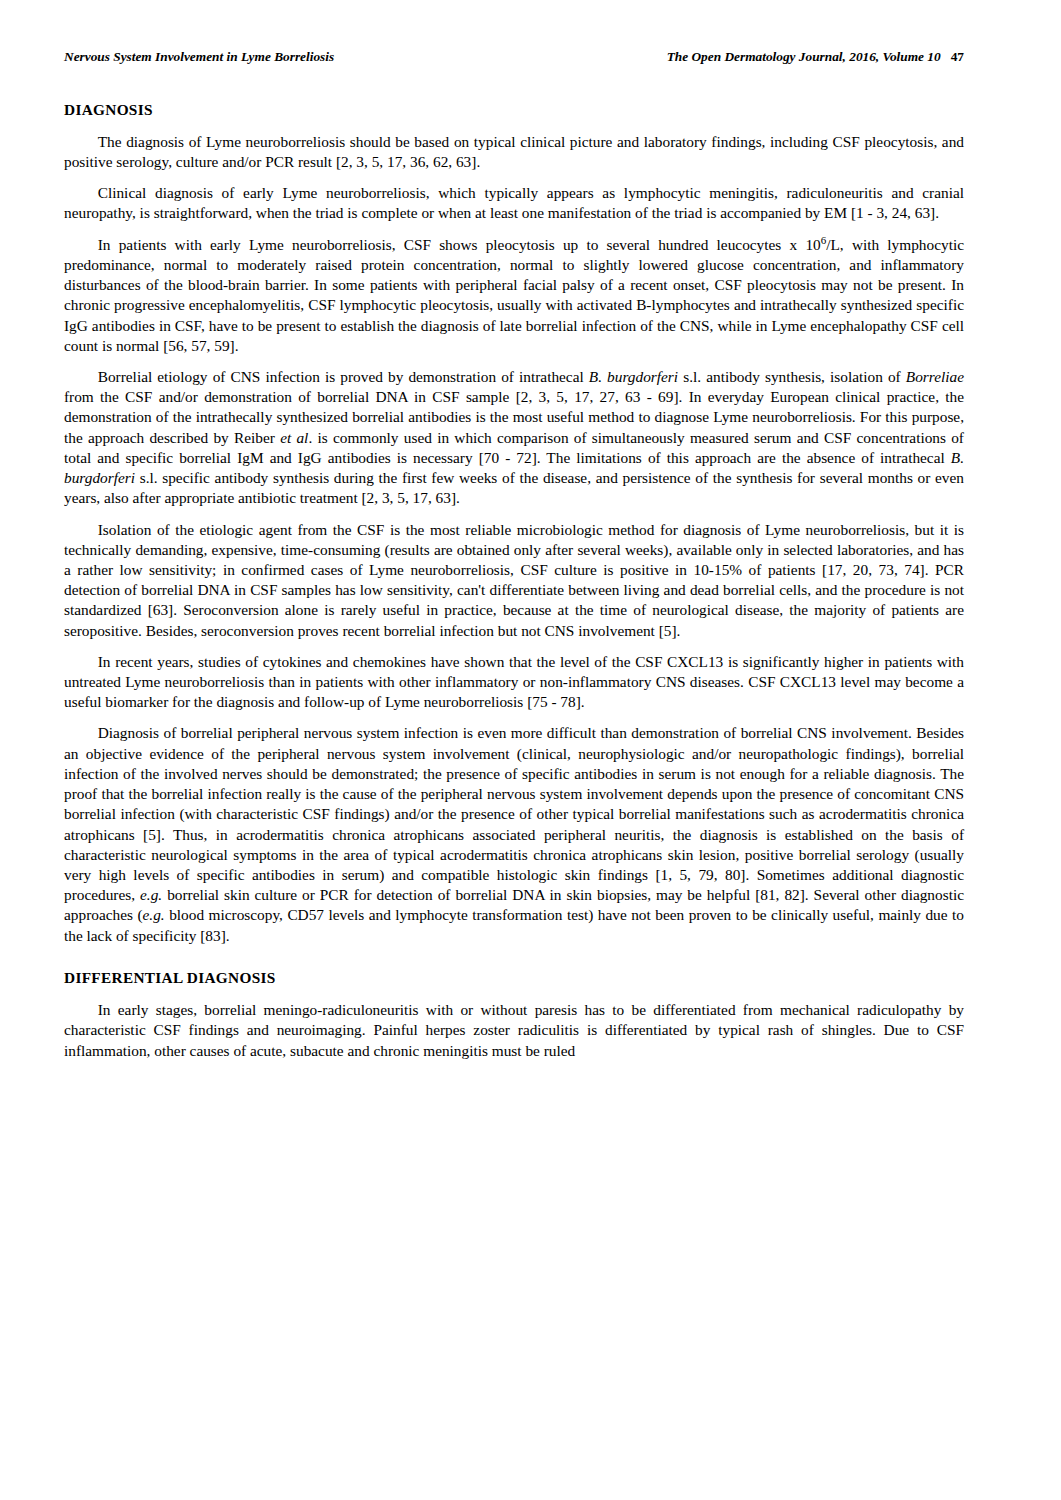Nervous System Involvement in Lyme Borreliosis The Open Dermatology Journal, 2016, Volume 1047
DIAGNOSIS
The diagnosis of Lyme neuroborreliosis should be based on typical clinical picture and laboratory findings, including CSF pleocytosis, and positive serology, culture and/or PCR result [2, 3, 5, 17, 36, 62, 63].
Clinical diagnosis of early Lyme neuroborreliosis, which typically appears as lymphocytic meningitis, radiculoneuritis and cranial neuropathy, is straightforward, when the triad is complete or when at least one manifestation of the triad is accompanied by EM [1 - 3, 24, 63].
In patients with early Lyme neuroborreliosis, CSF shows pleocytosis up to several hundred leucocytes x 106/L, with lymphocytic predominance, normal to moderately raised protein concentration, normal to slightly lowered glucose concentration, and inflammatory disturbances of the blood-brain barrier. In some patients with peripheral facial palsy of a recent onset, CSF pleocytosis may not be present. In chronic progressive encephalomyelitis, CSF lymphocytic pleocytosis, usually with activated B-lymphocytes and intrathecally synthesized specific IgG antibodies in CSF, have to be present to establish the diagnosis of late borrelial infection of the CNS, while in Lyme encephalopathy CSF cell count is normal [56, 57, 59].
Borrelial etiology of CNS infection is proved by demonstration of intrathecal B. burgdorferi s.l. antibody synthesis, isolation of Borreliae from the CSF and/or demonstration of borrelial DNA in CSF sample [2, 3, 5, 17, 27, 63 - 69]. In everyday European clinical practice, the demonstration of the intrathecally synthesized borrelial antibodies is the most useful method to diagnose Lyme neuroborreliosis. For this purpose, the approach described by Reiber et al. is commonly used in which comparison of simultaneously measured serum and CSF concentrations of total and specific borrelial IgM and IgG antibodies is necessary [70 - 72]. The limitations of this approach are the absence of intrathecal B. burgdorferi s.l. specific antibody synthesis during the first few weeks of the disease, and persistence of the synthesis for several months or even years, also after appropriate antibiotic treatment [2, 3, 5, 17, 63].
Isolation of the etiologic agent from the CSF is the most reliable microbiologic method for diagnosis of Lyme neuroborreliosis, but it is technically demanding, expensive, time-consuming (results are obtained only after several weeks), available only in selected laboratories, and has a rather low sensitivity; in confirmed cases of Lyme neuroborreliosis, CSF culture is positive in 10-15% of patients [17, 20, 73, 74]. PCR detection of borrelial DNA in CSF samples has low sensitivity, can't differentiate between living and dead borrelial cells, and the procedure is not standardized [63]. Seroconversion alone is rarely useful in practice, because at the time of neurological disease, the majority of patients are seropositive. Besides, seroconversion proves recent borrelial infection but not CNS involvement [5].
In recent years, studies of cytokines and chemokines have shown that the level of the CSF CXCL13 is significantly higher in patients with untreated Lyme neuroborreliosis than in patients with other inflammatory or non-inflammatory CNS diseases. CSF CXCL13 level may become a useful biomarker for the diagnosis and follow-up of Lyme neuroborreliosis [75 - 78].
Diagnosis of borrelial peripheral nervous system infection is even more difficult than demonstration of borrelial CNS involvement. Besides an objective evidence of the peripheral nervous system involvement (clinical, neurophysiologic and/or neuropathologic findings), borrelial infection of the involved nerves should be demonstrated; the presence of specific antibodies in serum is not enough for a reliable diagnosis. The proof that the borrelial infection really is the cause of the peripheral nervous system involvement depends upon the presence of concomitant CNS borrelial infection (with characteristic CSF findings) and/or the presence of other typical borrelial manifestations such as acrodermatitis chronica atrophicans [5]. Thus, in acrodermatitis chronica atrophicans associated peripheral neuritis, the diagnosis is established on the basis of characteristic neurological symptoms in the area of typical acrodermatitis chronica atrophicans skin lesion, positive borrelial serology (usually very high levels of specific antibodies in serum) and compatible histologic skin findings [1, 5, 79, 80]. Sometimes additional diagnostic procedures, e.g. borrelial skin culture or PCR for detection of borrelial DNA in skin biopsies, may be helpful [81, 82]. Several other diagnostic approaches (e.g. blood microscopy, CD57 levels and lymphocyte transformation test) have not been proven to be clinically useful, mainly due to the lack of specificity [83].
DIFFERENTIAL DIAGNOSIS
In early stages, borrelial meningo-radiculoneuritis with or without paresis has to be differentiated from mechanical radiculopathy by characteristic CSF findings and neuroimaging. Painful herpes zoster radiculitis is differentiated by typical rash of shingles. Due to CSF inflammation, other causes of acute, subacute and chronic meningitis must be ruled